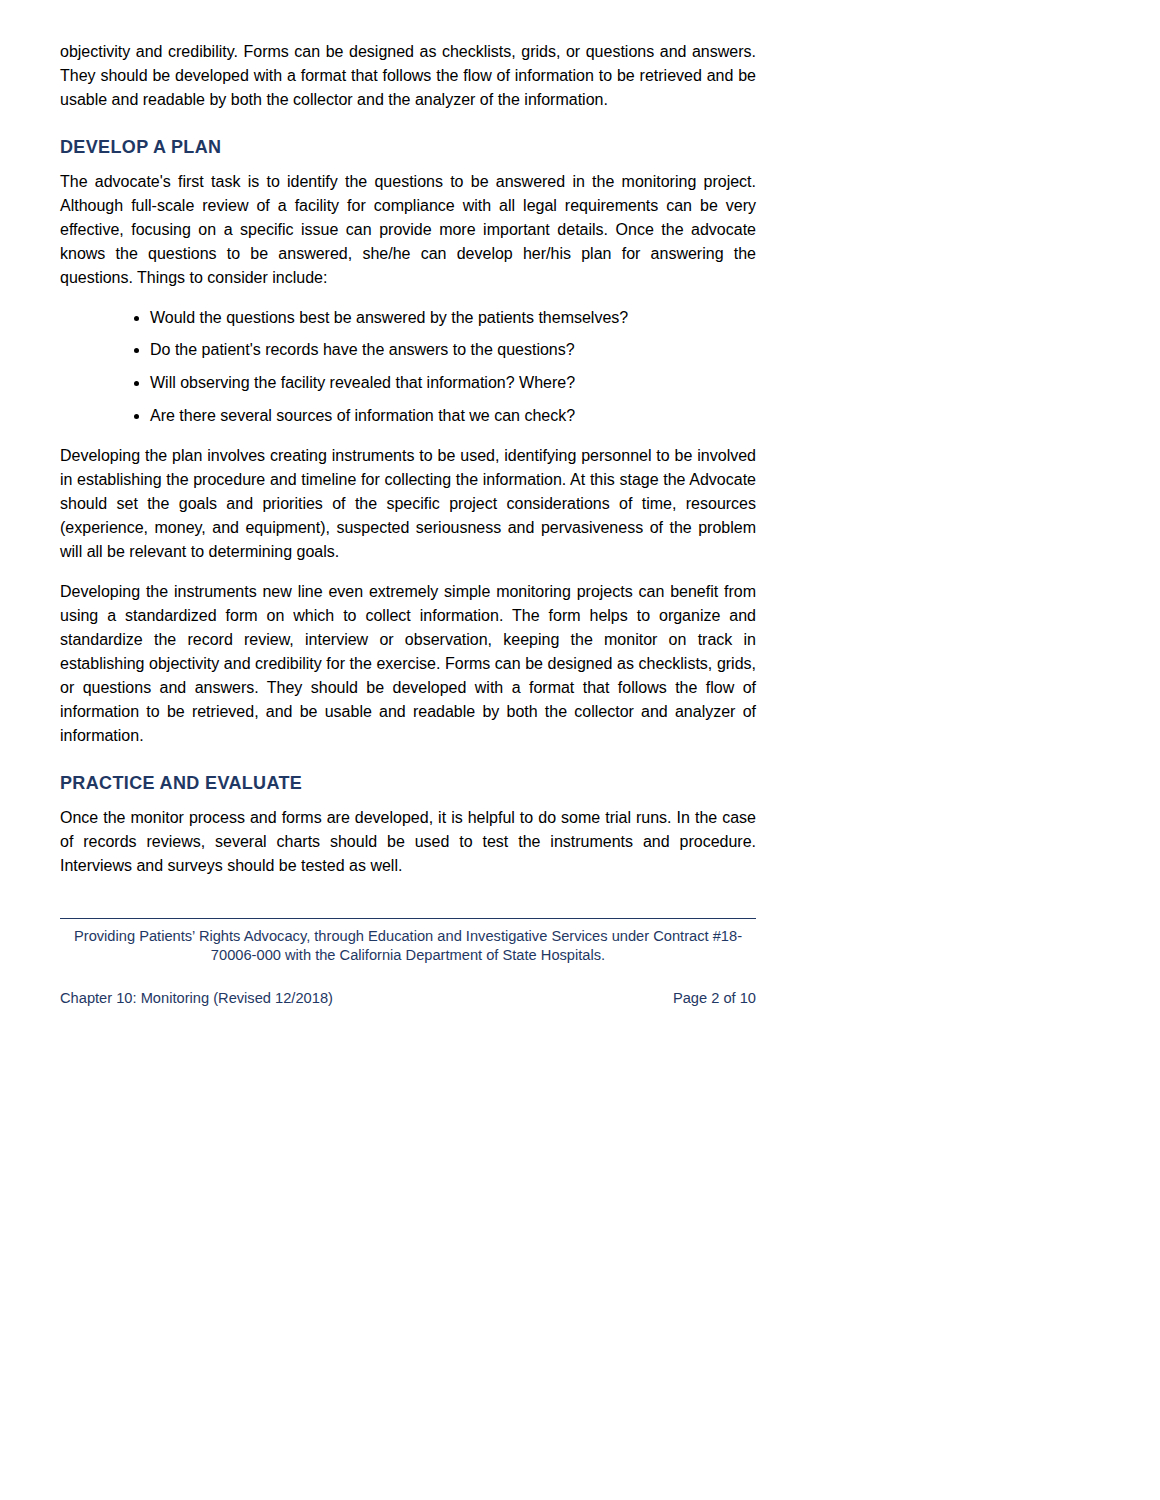objectivity and credibility. Forms can be designed as checklists, grids, or questions and answers. They should be developed with a format that follows the flow of information to be retrieved and be usable and readable by both the collector and the analyzer of the information.
DEVELOP A PLAN
The advocate's first task is to identify the questions to be answered in the monitoring project. Although full-scale review of a facility for compliance with all legal requirements can be very effective, focusing on a specific issue can provide more important details. Once the advocate knows the questions to be answered, she/he can develop her/his plan for answering the questions. Things to consider include:
Would the questions best be answered by the patients themselves?
Do the patient's records have the answers to the questions?
Will observing the facility revealed that information? Where?
Are there several sources of information that we can check?
Developing the plan involves creating instruments to be used, identifying personnel to be involved in establishing the procedure and timeline for collecting the information. At this stage the Advocate should set the goals and priorities of the specific project considerations of time, resources (experience, money, and equipment), suspected seriousness and pervasiveness of the problem will all be relevant to determining goals.
Developing the instruments new line even extremely simple monitoring projects can benefit from using a standardized form on which to collect information. The form helps to organize and standardize the record review, interview or observation, keeping the monitor on track in establishing objectivity and credibility for the exercise. Forms can be designed as checklists, grids, or questions and answers. They should be developed with a format that follows the flow of information to be retrieved, and be usable and readable by both the collector and analyzer of information.
PRACTICE AND EVALUATE
Once the monitor process and forms are developed, it is helpful to do some trial runs. In the case of records reviews, several charts should be used to test the instruments and procedure. Interviews and surveys should be tested as well.
Providing Patients’ Rights Advocacy, through Education and Investigative Services under Contract #18-70006-000 with the California Department of State Hospitals.
Chapter 10: Monitoring (Revised 12/2018) Page 2 of 10